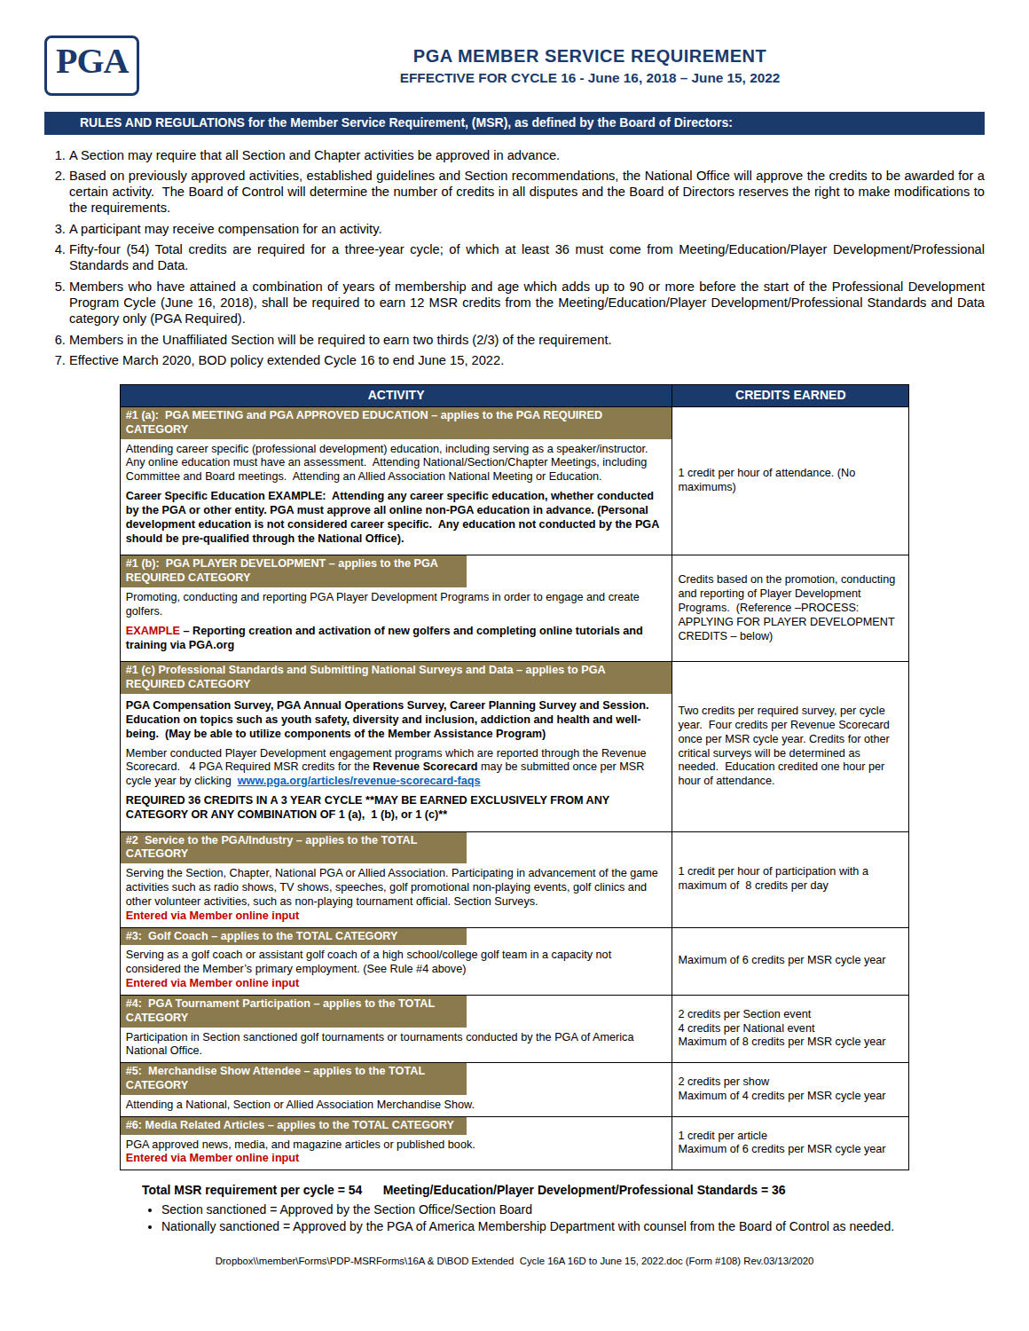PGA
PGA MEMBER SERVICE REQUIREMENT
EFFECTIVE FOR CYCLE 16 - June 16, 2018 – June 15, 2022
RULES AND REGULATIONS for the Member Service Requirement, (MSR), as defined by the Board of Directors:
A Section may require that all Section and Chapter activities be approved in advance.
Based on previously approved activities, established guidelines and Section recommendations, the National Office will approve the credits to be awarded for a certain activity. The Board of Control will determine the number of credits in all disputes and the Board of Directors reserves the right to make modifications to the requirements.
A participant may receive compensation for an activity.
Fifty-four (54) Total credits are required for a three-year cycle; of which at least 36 must come from Meeting/Education/Player Development/Professional Standards and Data.
Members who have attained a combination of years of membership and age which adds up to 90 or more before the start of the Professional Development Program Cycle (June 16, 2018), shall be required to earn 12 MSR credits from the Meeting/Education/Player Development/Professional Standards and Data category only (PGA Required).
Members in the Unaffiliated Section will be required to earn two thirds (2/3) of the requirement.
Effective March 2020, BOD policy extended Cycle 16 to end June 15, 2022.
| ACTIVITY | CREDITS EARNED |
| --- | --- |
| #1 (a): PGA MEETING and PGA APPROVED EDUCATION – applies to the PGA REQUIRED CATEGORY Attending career specific (professional development) education, including serving as a speaker/instructor. Any online education must have an assessment. Attending National/Section/Chapter Meetings, including Committee and Board meetings. Attending an Allied Association National Meeting or Education. Career Specific Education EXAMPLE: Attending any career specific education, whether conducted by the PGA or other entity. PGA must approve all online non-PGA education in advance. (Personal development education is not considered career specific. Any education not conducted by the PGA should be pre-qualified through the National Office). | 1 credit per hour of attendance. (No maximums) |
| #1 (b): PGA PLAYER DEVELOPMENT – applies to the PGA REQUIRED CATEGORY Promoting, conducting and reporting PGA Player Development Programs in order to engage and create golfers. EXAMPLE – Reporting creation and activation of new golfers and completing online tutorials and training via PGA.org | Credits based on the promotion, conducting and reporting of Player Development Programs. (Reference –PROCESS: APPLYING FOR PLAYER DEVELOPMENT CREDITS – below) |
| #1 (c) Professional Standards and Submitting National Surveys and Data – applies to PGA REQUIRED CATEGORY PGA Compensation Survey, PGA Annual Operations Survey, Career Planning Survey and Session. Education on topics such as youth safety, diversity and inclusion, addiction and health and well-being. (May be able to utilize components of the Member Assistance Program) Member conducted Player Development engagement programs which are reported through the Revenue Scorecard. 4 PGA Required MSR credits for the Revenue Scorecard may be submitted once per MSR cycle year by clicking www.pga.org/articles/revenue-scorecard-faqs REQUIRED 36 CREDITS IN A 3 YEAR CYCLE **MAY BE EARNED EXCLUSIVELY FROM ANY CATEGORY OR ANY COMBINATION OF 1 (a), 1 (b), or 1 (c)** | Two credits per required survey, per cycle year. Four credits per Revenue Scorecard once per MSR cycle year. Credits for other critical surveys will be determined as needed. Education credited one hour per hour of attendance. |
| #2 Service to the PGA/Industry – applies to the TOTAL CATEGORY Serving the Section, Chapter, National PGA or Allied Association. Participating in advancement of the game activities such as radio shows, TV shows, speeches, golf promotional non-playing events, golf clinics and other volunteer activities, such as non-playing tournament official. Section Surveys. Entered via Member online input | 1 credit per hour of participation with a maximum of 8 credits per day |
| #3: Golf Coach – applies to the TOTAL CATEGORY Serving as a golf coach or assistant golf coach of a high school/college golf team in a capacity not considered the Member’s primary employment. (See Rule #4 above) Entered via Member online input | Maximum of 6 credits per MSR cycle year |
| #4: PGA Tournament Participation – applies to the TOTAL CATEGORY Participation in Section sanctioned golf tournaments or tournaments conducted by the PGA of America National Office. | 2 credits per Section event 4 credits per National event Maximum of 8 credits per MSR cycle year |
| #5: Merchandise Show Attendee – applies to the TOTAL CATEGORY Attending a National, Section or Allied Association Merchandise Show. | 2 credits per show Maximum of 4 credits per MSR cycle year |
| #6: Media Related Articles – applies to the TOTAL CATEGORY PGA approved news, media, and magazine articles or published book. Entered via Member online input | 1 credit per article Maximum of 6 credits per MSR cycle year |
Total MSR requirement per cycle = 54 Meeting/Education/Player Development/Professional Standards = 36
Section sanctioned = Approved by the Section Office/Section Board
Nationally sanctioned = Approved by the PGA of America Membership Department with counsel from the Board of Control as needed.
Dropbox\\member\Forms\PDP-MSRForms\16A & D\BOD Extended Cycle 16A 16D to June 15, 2022.doc (Form #108) Rev.03/13/2020